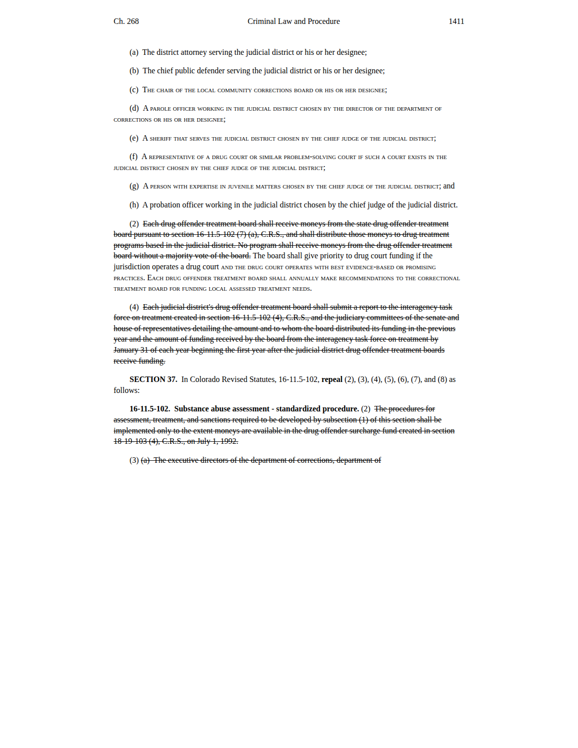Ch. 268 Criminal Law and Procedure 1411
(a) The district attorney serving the judicial district or his or her designee;
(b) The chief public defender serving the judicial district or his or her designee;
(c) The chair of the local community corrections board or his or her designee;
(d) A parole officer working in the judicial district chosen by the director of the department of corrections or his or her designee;
(e) A sheriff that serves the judicial district chosen by the chief judge of the judicial district;
(f) A representative of a drug court or similar problem-solving court if such a court exists in the judicial district chosen by the chief judge of the judicial district;
(g) A person with expertise in juvenile matters chosen by the chief judge of the judicial district; and
(h) A probation officer working in the judicial district chosen by the chief judge of the judicial district.
(2) Each drug offender treatment board shall receive moneys from the state drug offender treatment board pursuant to section 16-11.5-102 (7) (a), C.R.S., and shall distribute those moneys to drug treatment programs based in the judicial district. No program shall receive moneys from the drug offender treatment board without a majority vote of the board. The board shall give priority to drug court funding if the jurisdiction operates a drug court and the drug court operates with best evidence-based or promising practices. Each drug offender treatment board shall annually make recommendations to the correctional treatment board for funding local assessed treatment needs.
(4) Each judicial district's drug offender treatment board shall submit a report to the interagency task force on treatment created in section 16-11.5-102 (4), C.R.S., and the judiciary committees of the senate and house of representatives detailing the amount and to whom the board distributed its funding in the previous year and the amount of funding received by the board from the interagency task force on treatment by January 31 of each year beginning the first year after the judicial district drug offender treatment boards receive funding.
SECTION 37. In Colorado Revised Statutes, 16-11.5-102, repeal (2), (3), (4), (5), (6), (7), and (8) as follows:
16-11.5-102. Substance abuse assessment - standardized procedure. (2) The procedures for assessment, treatment, and sanctions required to be developed by subsection (1) of this section shall be implemented only to the extent moneys are available in the drug offender surcharge fund created in section 18-19-103 (4), C.R.S., on July 1, 1992.
(3) (a) The executive directors of the department of corrections, department of